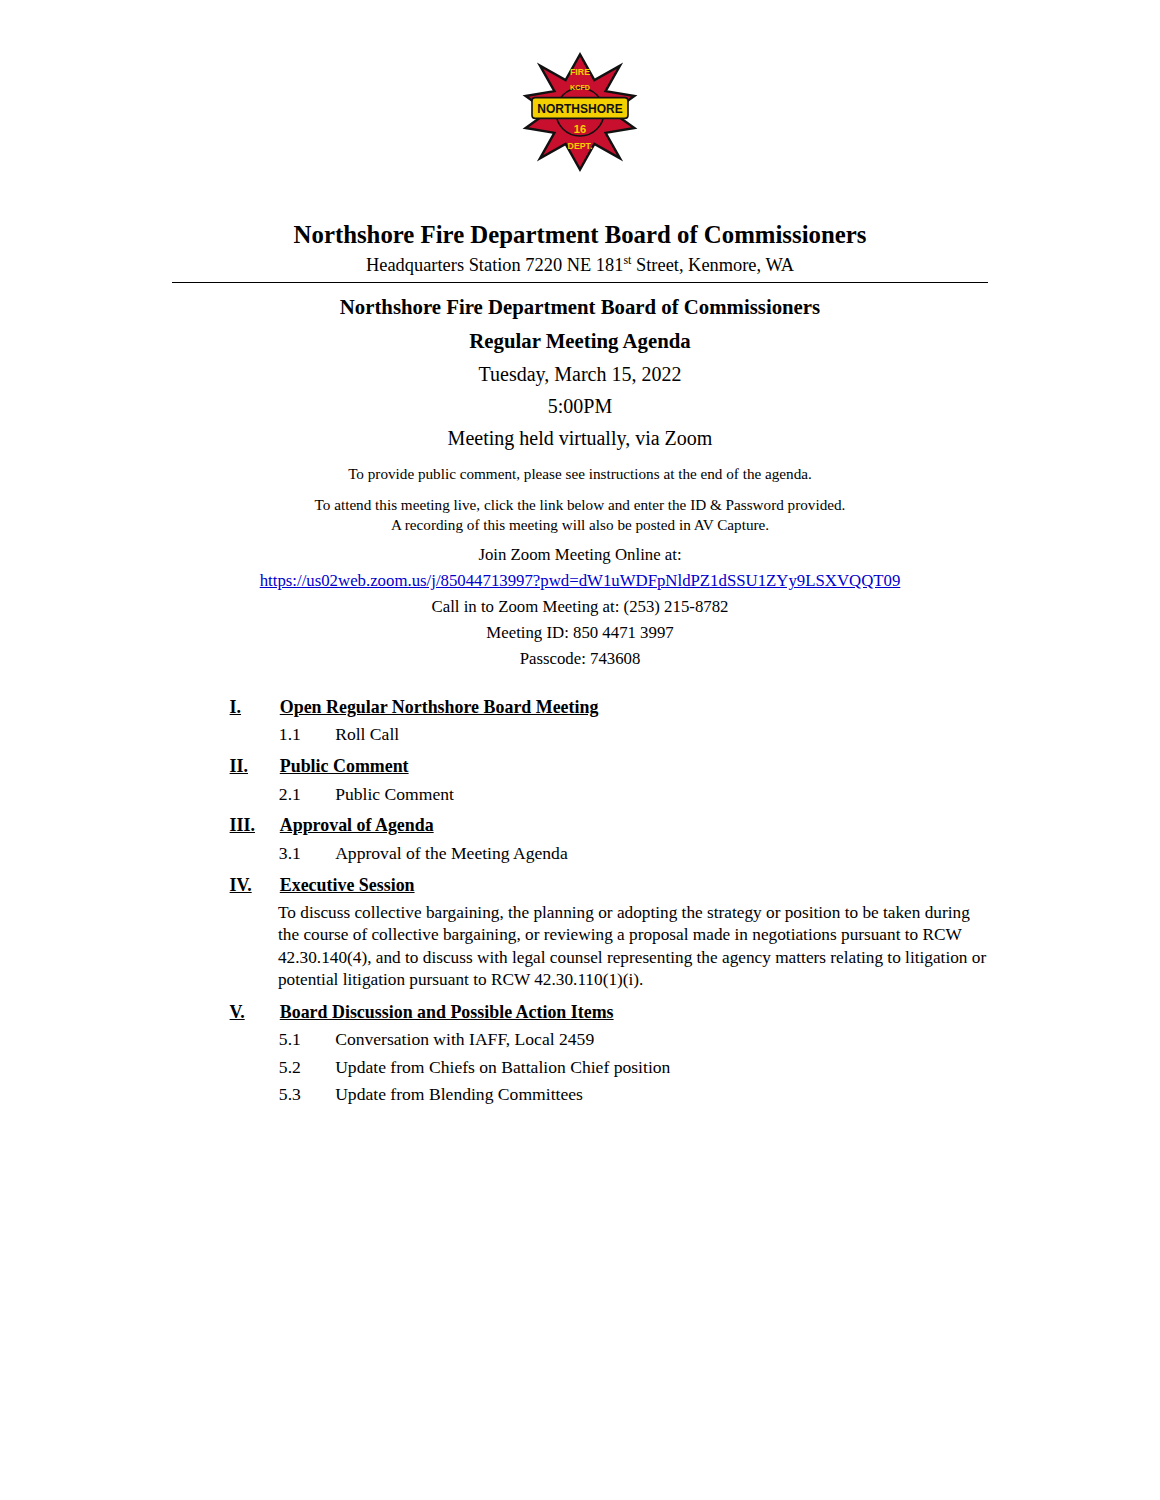FIRE KCFD NORTHSHORE 16 DEPT.
Northshore Fire Department Board of Commissioners
Headquarters Station 7220 NE 181st Street, Kenmore, WA
Northshore Fire Department Board of Commissioners
Regular Meeting Agenda
Tuesday, March 15, 2022
5:00PM
Meeting held virtually, via Zoom
To provide public comment, please see instructions at the end of the agenda.
To attend this meeting live, click the link below and enter the ID & Password provided.
A recording of this meeting will also be posted in AV Capture.
Join Zoom Meeting Online at:
https://us02web.zoom.us/j/85044713997?pwd=dW1uWDFpNldPZ1dSSU1ZYy9LSXVQQT09
Call in to Zoom Meeting at: (253) 215-8782
Meeting ID: 850 4471 3997
Passcode: 743608
I. Open Regular Northshore Board Meeting
1.1 Roll Call
II. Public Comment
2.1 Public Comment
III. Approval of Agenda
3.1 Approval of the Meeting Agenda
IV. Executive Session
To discuss collective bargaining, the planning or adopting the strategy or position to be taken during the course of collective bargaining, or reviewing a proposal made in negotiations pursuant to RCW 42.30.140(4), and to discuss with legal counsel representing the agency matters relating to litigation or potential litigation pursuant to RCW 42.30.110(1)(i).
V. Board Discussion and Possible Action Items
5.1 Conversation with IAFF, Local 2459
5.2 Update from Chiefs on Battalion Chief position
5.3 Update from Blending Committees